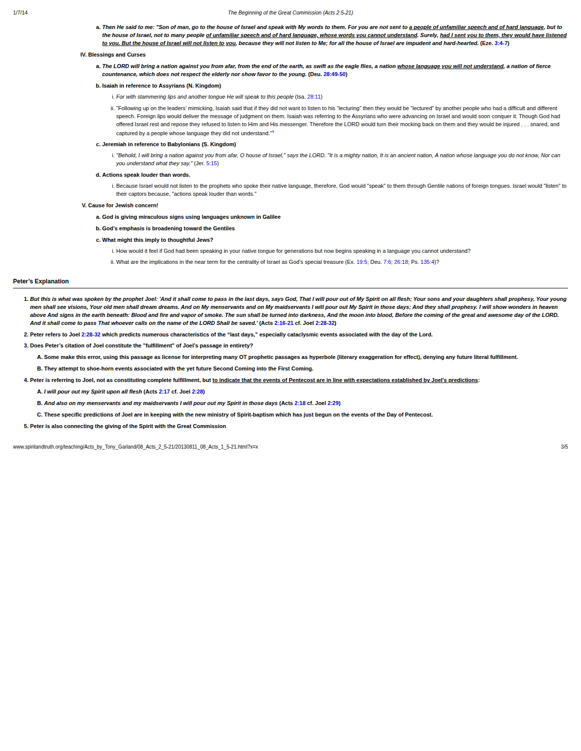1/7/14
The Beginning of the Great Commission (Acts 2:5-21)
Then He said to me: "Son of man, go to the house of Israel and speak with My words to them. For you are not sent to a people of unfamiliar speech and of hard language, but to the house of Israel, not to many people of unfamiliar speech and of hard language, whose words you cannot understand. Surely, had I sent you to them, they would have listened to you. But the house of Israel will not listen to you, because they will not listen to Me; for all the house of Israel are impudent and hard-hearted. (Eze. 3:4-7)
Blessings and Curses
The LORD will bring a nation against you from afar, from the end of the earth, as swift as the eagle flies, a nation whose language you will not understand, a nation of fierce countenance, which does not respect the elderly nor show favor to the young. (Deu. 28:49-50)
Isaiah in reference to Assyrians (N. Kingdom)
For with stammering lips and another tongue He will speak to this people (Isa. 28:11)
“Following up on the leaders’ mimicking, Isaiah said that if they did not want to listen to his “lecturing” then they would be “lectured” by another people who had a difficult and different speech. Foreign lips would deliver the message of judgment on them. Isaiah was referring to the Assyrians who were advancing on Israel and would soon conquer it. Though God had offered Israel rest and repose they refused to listen to Him and His messenger. Therefore the LORD would turn their mocking back on them and they would be injured . . . snared, and captured by a people whose language they did not understand.”4
Jeremiah in reference to Babylonians (S. Kingdom)
"Behold, I will bring a nation against you from afar, O house of Israel," says the LORD. "It is a mighty nation, It is an ancient nation, A nation whose language you do not know, Nor can you understand what they say." (Jer. 5:15)
Actions speak louder than words.
Because Israel would not listen to the prophets who spoke their native language, therefore, God would "speak" to them through Gentile nations of foreign tongues. Israel would "listen" to their captors because, "actions speak louder than words."
Cause for Jewish concern!
God is giving miraculous signs using languages unknown in Galilee
God’s emphasis is broadening toward the Gentiles
What might this imply to thoughtful Jews?
How would it feel if God had been speaking in your native tongue for generations but now begins speaking in a language you cannot understand?
What are the implications in the near term for the centrality of Israel as God’s special treasure (Ex. 19:5; Deu. 7:6; 26:18; Ps. 135:4)?
Peter’s Explanation
But this is what was spoken by the prophet Joel: 'And it shall come to pass in the last days, says God, That I will pour out of My Spirit on all flesh; Your sons and your daughters shall prophesy, Your young men shall see visions, Your old men shall dream dreams. And on My menservants and on My maidservants I will pour out My Spirit in those days; And they shall prophesy. I will show wonders in heaven above And signs in the earth beneath: Blood and fire and vapor of smoke. The sun shall be turned into darkness, And the moon into blood, Before the coming of the great and awesome day of the LORD. And it shall come to pass That whoever calls on the name of the LORD Shall be saved.' (Acts 2:16-21 cf. Joel 2:28-32)
Peter refers to Joel 2:28-32 which predicts numerous characteristics of the “last days,” especially cataclysmic events associated with the day of the Lord.
Does Peter’s citation of Joel constitute the "fulfillment" of Joel’s passage in entirety?
Some make this error, using this passage as license for interpreting many OT prophetic passages as hyperbole (literary exaggeration for effect), denying any future literal fulfillment.
They attempt to shoe-horn events associated with the yet future Second Coming into the First Coming.
Peter is referring to Joel, not as constituting complete fulfillment, but to indicate that the events of Pentecost are in line with expectations established by Joel’s predictions:
I will pour out my Spirit upon all flesh (Acts 2:17 cf. Joel 2:28)
And also on my menservants and my maidservants I will pour out my Spirit in those days (Acts 2:18 cf. Joel 2:29)
These specific predictions of Joel are in keeping with the new ministry of Spirit-baptism which has just begun on the events of the Day of Pentecost.
Peter is also connecting the giving of the Spirit with the Great Commission
www.spiritandtruth.org/teaching/Acts_by_Tony_Garland/08_Acts_2_5-21/20130811_08_Acts_1_5-21.html?x=x
3/5